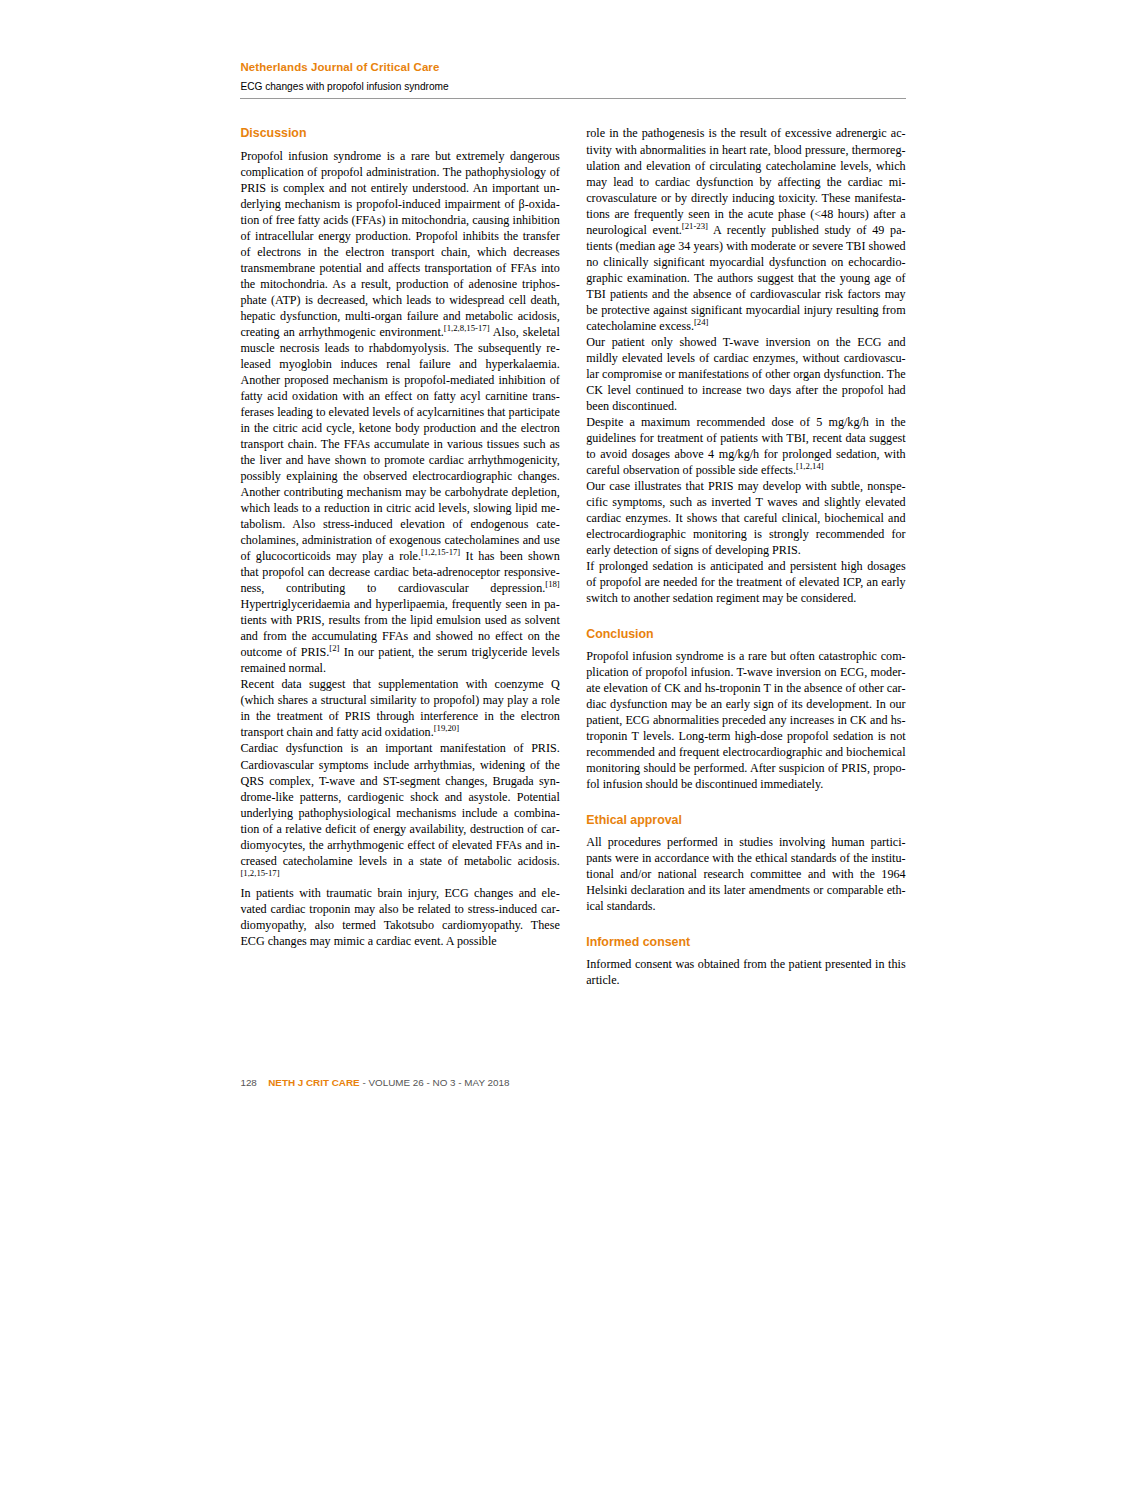Netherlands Journal of Critical Care
ECG changes with propofol infusion syndrome
Discussion
Propofol infusion syndrome is a rare but extremely dangerous complication of propofol administration. The pathophysiology of PRIS is complex and not entirely understood. An important underlying mechanism is propofol-induced impairment of β-oxidation of free fatty acids (FFAs) in mitochondria, causing inhibition of intracellular energy production. Propofol inhibits the transfer of electrons in the electron transport chain, which decreases transmembrane potential and affects transportation of FFAs into the mitochondria. As a result, production of adenosine triphosphate (ATP) is decreased, which leads to widespread cell death, hepatic dysfunction, multi-organ failure and metabolic acidosis, creating an arrhythmogenic environment.[1,2,8,15-17] Also, skeletal muscle necrosis leads to rhabdomyolysis. The subsequently released myoglobin induces renal failure and hyperkalaemia. Another proposed mechanism is propofol-mediated inhibition of fatty acid oxidation with an effect on fatty acyl carnitine transferases leading to elevated levels of acylcarnitines that participate in the citric acid cycle, ketone body production and the electron transport chain. The FFAs accumulate in various tissues such as the liver and have shown to promote cardiac arrhythmogenicity, possibly explaining the observed electrocardiographic changes. Another contributing mechanism may be carbohydrate depletion, which leads to a reduction in citric acid levels, slowing lipid metabolism. Also stress-induced elevation of endogenous catecholamines, administration of exogenous catecholamines and use of glucocorticoids may play a role.[1,2,15-17] It has been shown that propofol can decrease cardiac beta-adrenoceptor responsiveness, contributing to cardiovascular depression.[18] Hypertriglyceridaemia and hyperlipaemia, frequently seen in patients with PRIS, results from the lipid emulsion used as solvent and from the accumulating FFAs and showed no effect on the outcome of PRIS.[2] In our patient, the serum triglyceride levels remained normal.
Recent data suggest that supplementation with coenzyme Q (which shares a structural similarity to propofol) may play a role in the treatment of PRIS through interference in the electron transport chain and fatty acid oxidation.[19,20]
Cardiac dysfunction is an important manifestation of PRIS. Cardiovascular symptoms include arrhythmias, widening of the QRS complex, T-wave and ST-segment changes, Brugada syndrome-like patterns, cardiogenic shock and asystole. Potential underlying pathophysiological mechanisms include a combination of a relative deficit of energy availability, destruction of cardiomyocytes, the arrhythmogenic effect of elevated FFAs and increased catecholamine levels in a state of metabolic acidosis.[1,2,15-17]
In patients with traumatic brain injury, ECG changes and elevated cardiac troponin may also be related to stress-induced cardiomyopathy, also termed Takotsubo cardiomyopathy. These ECG changes may mimic a cardiac event. A possible
role in the pathogenesis is the result of excessive adrenergic activity with abnormalities in heart rate, blood pressure, thermoregulation and elevation of circulating catecholamine levels, which may lead to cardiac dysfunction by affecting the cardiac microvasculature or by directly inducing toxicity. These manifestations are frequently seen in the acute phase (<48 hours) after a neurological event.[21-23] A recently published study of 49 patients (median age 34 years) with moderate or severe TBI showed no clinically significant myocardial dysfunction on echocardiographic examination. The authors suggest that the young age of TBI patients and the absence of cardiovascular risk factors may be protective against significant myocardial injury resulting from catecholamine excess.[24]
Our patient only showed T-wave inversion on the ECG and mildly elevated levels of cardiac enzymes, without cardiovascular compromise or manifestations of other organ dysfunction. The CK level continued to increase two days after the propofol had been discontinued.
Despite a maximum recommended dose of 5 mg/kg/h in the guidelines for treatment of patients with TBI, recent data suggest to avoid dosages above 4 mg/kg/h for prolonged sedation, with careful observation of possible side effects.[1,2,14]
Our case illustrates that PRIS may develop with subtle, nonspecific symptoms, such as inverted T waves and slightly elevated cardiac enzymes. It shows that careful clinical, biochemical and electrocardiographic monitoring is strongly recommended for early detection of signs of developing PRIS.
If prolonged sedation is anticipated and persistent high dosages of propofol are needed for the treatment of elevated ICP, an early switch to another sedation regiment may be considered.
Conclusion
Propofol infusion syndrome is a rare but often catastrophic complication of propofol infusion. T-wave inversion on ECG, moderate elevation of CK and hs-troponin T in the absence of other cardiac dysfunction may be an early sign of its development. In our patient, ECG abnormalities preceded any increases in CK and hs-troponin T levels. Long-term high-dose propofol sedation is not recommended and frequent electrocardiographic and biochemical monitoring should be performed. After suspicion of PRIS, propofol infusion should be discontinued immediately.
Ethical approval
All procedures performed in studies involving human participants were in accordance with the ethical standards of the institutional and/or national research committee and with the 1964 Helsinki declaration and its later amendments or comparable ethical standards.
Informed consent
Informed consent was obtained from the patient presented in this article.
128 NETH J CRIT CARE - VOLUME 26 - NO 3 - MAY 2018